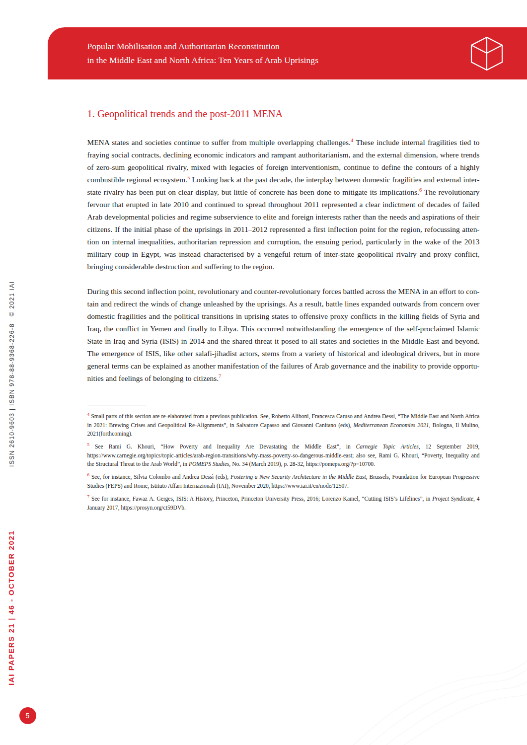ISSN 2610-9603 | ISBN 978-88-9368-226-8 © 2021 IAI
IAI PAPERS 21 | 46 - OCTOBER 2021
5
Popular Mobilisation and Authoritarian Reconstitution
in the Middle East and North Africa: Ten Years of Arab Uprisings
1. Geopolitical trends and the post-2011 MENA
MENA states and societies continue to suffer from multiple overlapping challenges.4 These include internal fragilities tied to fraying social contracts, declining economic indicators and rampant authoritarianism, and the external dimension, where trends of zero-sum geopolitical rivalry, mixed with legacies of foreign interventionism, continue to define the contours of a highly combustible regional ecosystem.5 Looking back at the past decade, the interplay between domestic fragilities and external inter-state rivalry has been put on clear display, but little of concrete has been done to mitigate its implications.6 The revolutionary fervour that erupted in late 2010 and continued to spread throughout 2011 represented a clear indictment of decades of failed Arab developmental policies and regime subservience to elite and foreign interests rather than the needs and aspirations of their citizens. If the initial phase of the uprisings in 2011–2012 represented a first inflection point for the region, refocussing attention on internal inequalities, authoritarian repression and corruption, the ensuing period, particularly in the wake of the 2013 military coup in Egypt, was instead characterised by a vengeful return of inter-state geopolitical rivalry and proxy conflict, bringing considerable destruction and suffering to the region.
During this second inflection point, revolutionary and counter-revolutionary forces battled across the MENA in an effort to contain and redirect the winds of change unleashed by the uprisings. As a result, battle lines expanded outwards from concern over domestic fragilities and the political transitions in uprising states to offensive proxy conflicts in the killing fields of Syria and Iraq, the conflict in Yemen and finally to Libya. This occurred notwithstanding the emergence of the self-proclaimed Islamic State in Iraq and Syria (ISIS) in 2014 and the shared threat it posed to all states and societies in the Middle East and beyond. The emergence of ISIS, like other salafi-jihadist actors, stems from a variety of historical and ideological drivers, but in more general terms can be explained as another manifestation of the failures of Arab governance and the inability to provide opportunities and feelings of belonging to citizens.7
4 Small parts of this section are re-elaborated from a previous publication. See, Roberto Aliboni, Francesca Caruso and Andrea Dessì, “The Middle East and North Africa in 2021: Brewing Crises and Geopolitical Re-Alignments”, in Salvatore Capasso and Giovanni Canitano (eds), Mediterranean Economies 2021, Bologna, Il Mulino, 2021(forthcoming).
5 See Rami G. Khouri, “How Poverty and Inequality Are Devastating the Middle East”, in Carnegie Topic Articles, 12 September 2019, https://www.carnegie.org/topics/topic-articles/arab-region-transitions/why-mass-poverty-so-dangerous-middle-east; also see, Rami G. Khouri, “Poverty, Inequality and the Structural Threat to the Arab World”, in POMEPS Studies, No. 34 (March 2019), p. 28-32, https://pomeps.org/?p=10700.
6 See, for instance, Silvia Colombo and Andrea Dessì (eds), Fostering a New Security Architecture in the Middle East, Brussels, Foundation for European Progressive Studies (FEPS) and Rome, Istituto Affari Internazionali (IAI), November 2020, https://www.iai.it/en/node/12507.
7 See for instance, Fawaz A. Gerges, ISIS: A History, Princeton, Princeton University Press, 2016; Lorenzo Kamel, “Cutting ISIS’s Lifelines”, in Project Syndicate, 4 January 2017, https://prosyn.org/ct59DVb.